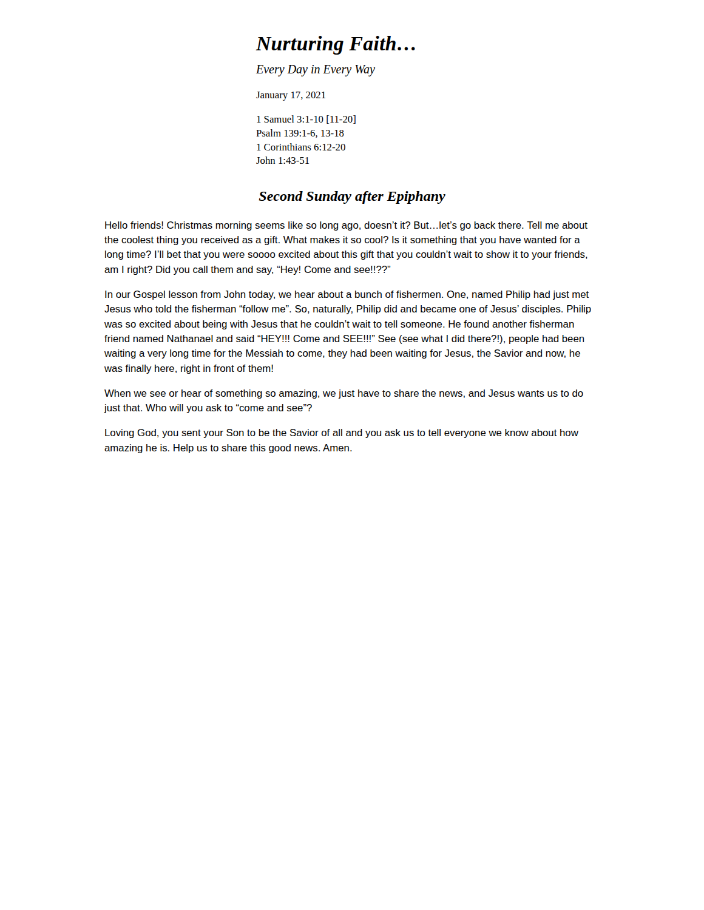Nurturing Faith…
Every Day in Every Way
January 17, 2021
1 Samuel 3:1-10 [11-20]
Psalm 139:1-6, 13-18
1 Corinthians 6:12-20
John 1:43-51
Second Sunday after Epiphany
Hello friends! Christmas morning seems like so long ago, doesn’t it? But…let’s go back there. Tell me about the coolest thing you received as a gift. What makes it so cool? Is it something that you have wanted for a long time? I’ll bet that you were soooo excited about this gift that you couldn’t wait to show it to your friends, am I right? Did you call them and say, “Hey! Come and see!!??”
In our Gospel lesson from John today, we hear about a bunch of fishermen. One, named Philip had just met Jesus who told the fisherman “follow me”. So, naturally, Philip did and became one of Jesus’ disciples. Philip was so excited about being with Jesus that he couldn’t wait to tell someone. He found another fisherman friend named Nathanael and said “HEY!!! Come and SEE!!!” See (see what I did there?!), people had been waiting a very long time for the Messiah to come, they had been waiting for Jesus, the Savior and now, he was finally here, right in front of them!
When we see or hear of something so amazing, we just have to share the news, and Jesus wants us to do just that. Who will you ask to “come and see”?
Loving God, you sent your Son to be the Savior of all and you ask us to tell everyone we know about how amazing he is. Help us to share this good news. Amen.